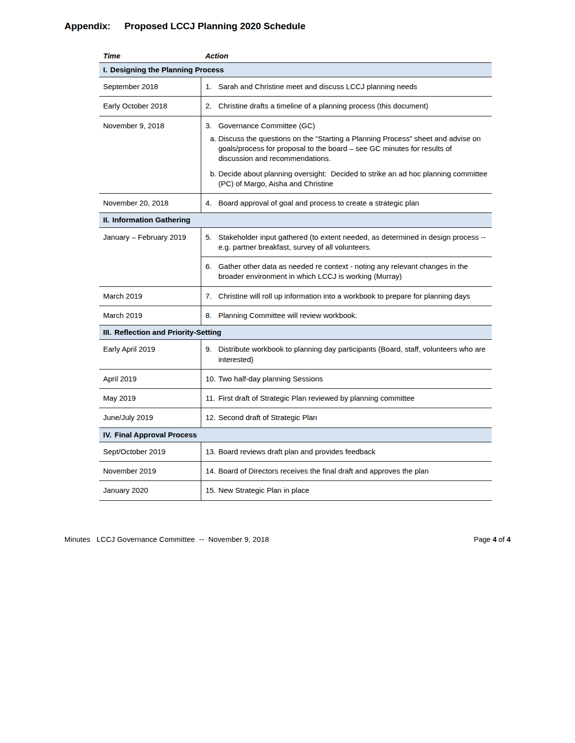Appendix: Proposed LCCJ Planning 2020 Schedule
| Time | Action |
| I. Designing the Planning Process |
| September 2018 | 1. Sarah and Christine meet and discuss LCCJ planning needs |
| Early October 2018 | 2. Christine drafts a timeline of a planning process (this document) |
| November 9, 2018 | 3. Governance Committee (GC) Discuss the questions on the “Starting a Planning Process” sheet and advise on goals/process for proposal to the board – see GC minutes for results of discussion and recommendations. Decide about planning oversight: Decided to strike an ad hoc planning committee (PC) of Margo, Aisha and Christine |
| November 20, 2018 | 4. Board approval of goal and process to create a strategic plan |
| II. Information Gathering |
| January – February 2019 | 5. Stakeholder input gathered (to extent needed, as determined in design process -- e.g. partner breakfast, survey of all volunteers. |
| | 6. Gather other data as needed re context - noting any relevant changes in the broader environment in which LCCJ is working (Murray) |
| March 2019 | 7. Christine will roll up information into a workbook to prepare for planning days |
| March 2019 | 8. Planning Committee will review workbook. |
| III. Reflection and Priority-Setting |
| Early April 2019 | 9. Distribute workbook to planning day participants (Board, staff, volunteers who are interested) |
| April 2019 | 10. Two half-day planning Sessions |
| May 2019 | 11. First draft of Strategic Plan reviewed by planning committee |
| June/July 2019 | 12. Second draft of Strategic Plan |
| IV. Final Approval Process |
| Sept/October 2019 | 13. Board reviews draft plan and provides feedback |
| November 2019 | 14. Board of Directors receives the final draft and approves the plan |
| January 2020 | 15. New Strategic Plan in place |
Minutes LCCJ Governance Committee -- November 9, 2018
Page 4 of 4